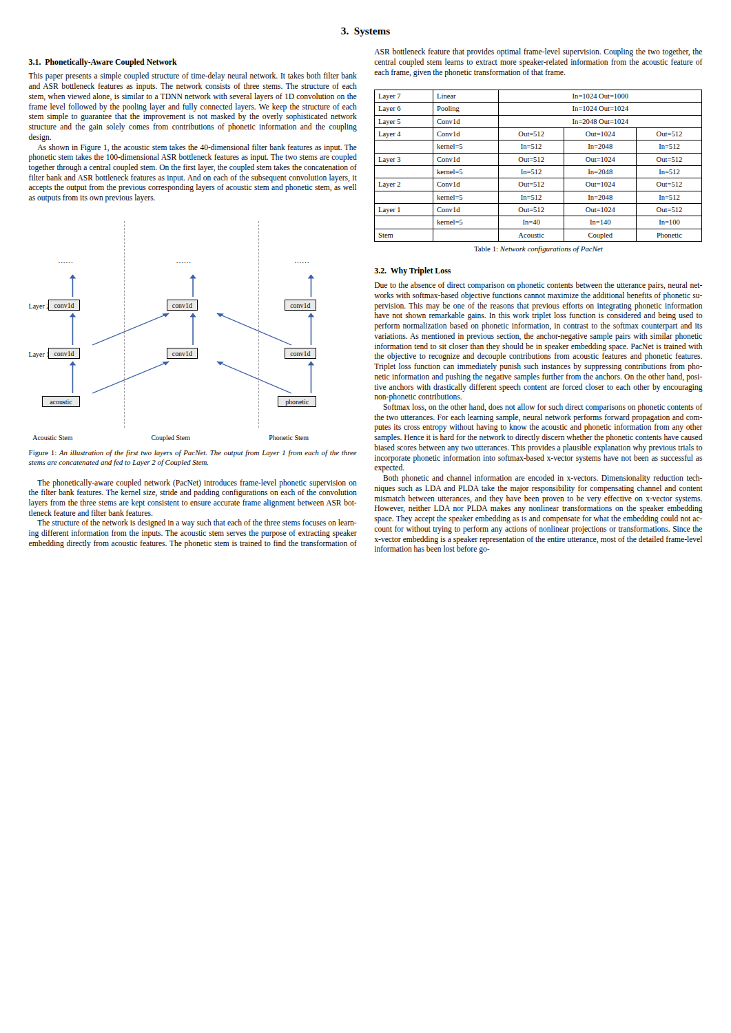3. Systems
3.1. Phonetically-Aware Coupled Network
This paper presents a simple coupled structure of time-delay neural network. It takes both filter bank and ASR bottleneck features as inputs. The network consists of three stems. The structure of each stem, when viewed alone, is similar to a TDNN network with several layers of 1D convolution on the frame level followed by the pooling layer and fully connected layers. We keep the structure of each stem simple to guarantee that the improvement is not masked by the overly sophisticated network structure and the gain solely comes from contributions of phonetic information and the coupling design.
As shown in Figure 1, the acoustic stem takes the 40-dimensional filter bank features as input. The phonetic stem takes the 100-dimensional ASR bottleneck features as input. The two stems are coupled together through a central coupled stem. On the first layer, the coupled stem takes the concatenation of filter bank and ASR bottleneck features as input. And on each of the subsequent convolution layers, it accepts the output from the previous corresponding layers of acoustic stem and phonetic stem, as well as outputs from its own previous layers.
......
......
......
Layer 2
Layer 1
conv1d
conv1d
conv1d
conv1d
conv1d
conv1d
acoustic
phonetic
Acoustic Stem
Coupled Stem
Phonetic Stem
Figure 1: An illustration of the first two layers of PacNet. The output from Layer 1 from each of the three stems are concatenated and fed to Layer 2 of Coupled Stem.
The phonetically-aware coupled network (PacNet) introduces frame-level phonetic supervision on the filter bank features. The kernel size, stride and padding configurations on each of the convolution layers from the three stems are kept consistent to ensure accurate frame alignment between ASR bottleneck feature and filter bank features.
The structure of the network is designed in a way such that each of the three stems focuses on learning different information from the inputs. The acoustic stem serves the purpose of extracting speaker embedding directly from acoustic features. The phonetic stem is trained to find the transformation of ASR bottleneck feature that provides optimal frame-level supervision. Coupling the two together, the central coupled stem learns to extract more speaker-related information from the acoustic feature of each frame, given the phonetic transformation of that frame.
| Layer 7 | Linear | In=1024 Out=1000 |
| Layer 6 | Pooling | In=1024 Out=1024 |
| Layer 5 | Conv1d | In=2048 Out=1024 |
| Layer 4 | Conv1d | Out=512 | Out=1024 | Out=512 |
| | kernel=5 | In=512 | In=2048 | In=512 |
| Layer 3 | Conv1d | Out=512 | Out=1024 | Out=512 |
| | kernel=5 | In=512 | In=2048 | In=512 |
| Layer 2 | Conv1d | Out=512 | Out=1024 | Out=512 |
| | kernel=5 | In=512 | In=2048 | In=512 |
| Layer 1 | Conv1d | Out=512 | Out=1024 | Out=512 |
| | kernel=5 | In=40 | In=140 | In=100 |
| Stem | | Acoustic | Coupled | Phonetic |
Table 1: Network configurations of PacNet
3.2. Why Triplet Loss
Due to the absence of direct comparison on phonetic contents between the utterance pairs, neural networks with softmax-based objective functions cannot maximize the additional benefits of phonetic supervision. This may be one of the reasons that previous efforts on integrating phonetic information have not shown remarkable gains. In this work triplet loss function is considered and being used to perform normalization based on phonetic information, in contrast to the softmax counterpart and its variations. As mentioned in previous section, the anchor-negative sample pairs with similar phonetic information tend to sit closer than they should be in speaker embedding space. PacNet is trained with the objective to recognize and decouple contributions from acoustic features and phonetic features. Triplet loss function can immediately punish such instances by suppressing contributions from phonetic information and pushing the negative samples further from the anchors. On the other hand, positive anchors with drastically different speech content are forced closer to each other by encouraging non-phonetic contributions.
Softmax loss, on the other hand, does not allow for such direct comparisons on phonetic contents of the two utterances. For each learning sample, neural network performs forward propagation and computes its cross entropy without having to know the acoustic and phonetic information from any other samples. Hence it is hard for the network to directly discern whether the phonetic contents have caused biased scores between any two utterances. This provides a plausible explanation why previous trials to incorporate phonetic information into softmax-based x-vector systems have not been as successful as expected.
Both phonetic and channel information are encoded in x-vectors. Dimensionality reduction techniques such as LDA and PLDA take the major responsibility for compensating channel and content mismatch between utterances, and they have been proven to be very effective on x-vector systems. However, neither LDA nor PLDA makes any nonlinear transformations on the speaker embedding space. They accept the speaker embedding as is and compensate for what the embedding could not account for without trying to perform any actions of nonlinear projections or transformations. Since the x-vector embedding is a speaker representation of the entire utterance, most of the detailed frame-level information has been lost before go-